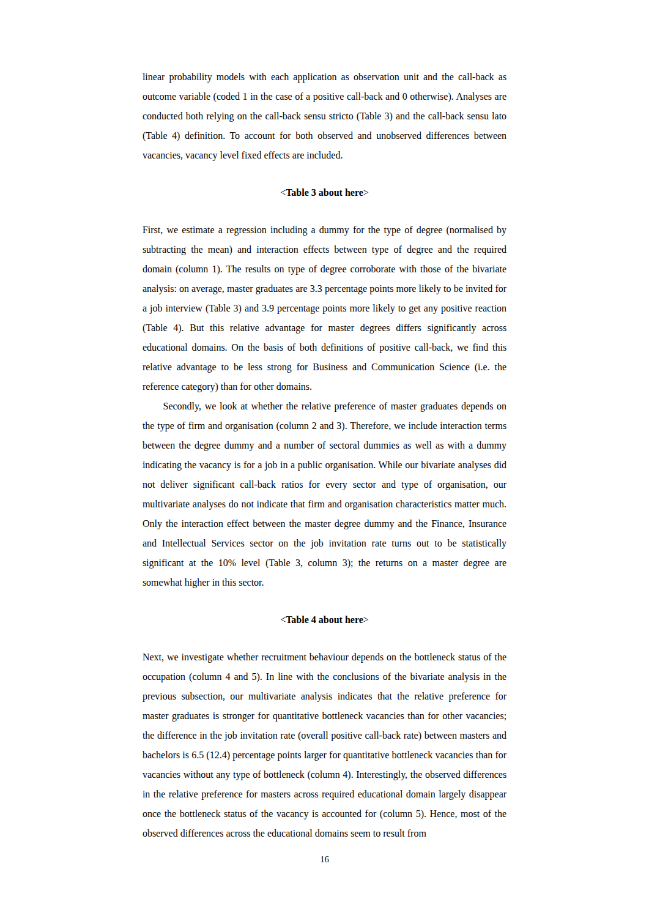linear probability models with each application as observation unit and the call-back as outcome variable (coded 1 in the case of a positive call-back and 0 otherwise). Analyses are conducted both relying on the call-back sensu stricto (Table 3) and the call-back sensu lato (Table 4) definition. To account for both observed and unobserved differences between vacancies, vacancy level fixed effects are included.
<Table 3 about here>
First, we estimate a regression including a dummy for the type of degree (normalised by subtracting the mean) and interaction effects between type of degree and the required domain (column 1). The results on type of degree corroborate with those of the bivariate analysis: on average, master graduates are 3.3 percentage points more likely to be invited for a job interview (Table 3) and 3.9 percentage points more likely to get any positive reaction (Table 4). But this relative advantage for master degrees differs significantly across educational domains. On the basis of both definitions of positive call-back, we find this relative advantage to be less strong for Business and Communication Science (i.e. the reference category) than for other domains.
Secondly, we look at whether the relative preference of master graduates depends on the type of firm and organisation (column 2 and 3). Therefore, we include interaction terms between the degree dummy and a number of sectoral dummies as well as with a dummy indicating the vacancy is for a job in a public organisation. While our bivariate analyses did not deliver significant call-back ratios for every sector and type of organisation, our multivariate analyses do not indicate that firm and organisation characteristics matter much. Only the interaction effect between the master degree dummy and the Finance, Insurance and Intellectual Services sector on the job invitation rate turns out to be statistically significant at the 10% level (Table 3, column 3); the returns on a master degree are somewhat higher in this sector.
<Table 4 about here>
Next, we investigate whether recruitment behaviour depends on the bottleneck status of the occupation (column 4 and 5). In line with the conclusions of the bivariate analysis in the previous subsection, our multivariate analysis indicates that the relative preference for master graduates is stronger for quantitative bottleneck vacancies than for other vacancies; the difference in the job invitation rate (overall positive call-back rate) between masters and bachelors is 6.5 (12.4) percentage points larger for quantitative bottleneck vacancies than for vacancies without any type of bottleneck (column 4). Interestingly, the observed differences in the relative preference for masters across required educational domain largely disappear once the bottleneck status of the vacancy is accounted for (column 5). Hence, most of the observed differences across the educational domains seem to result from
16